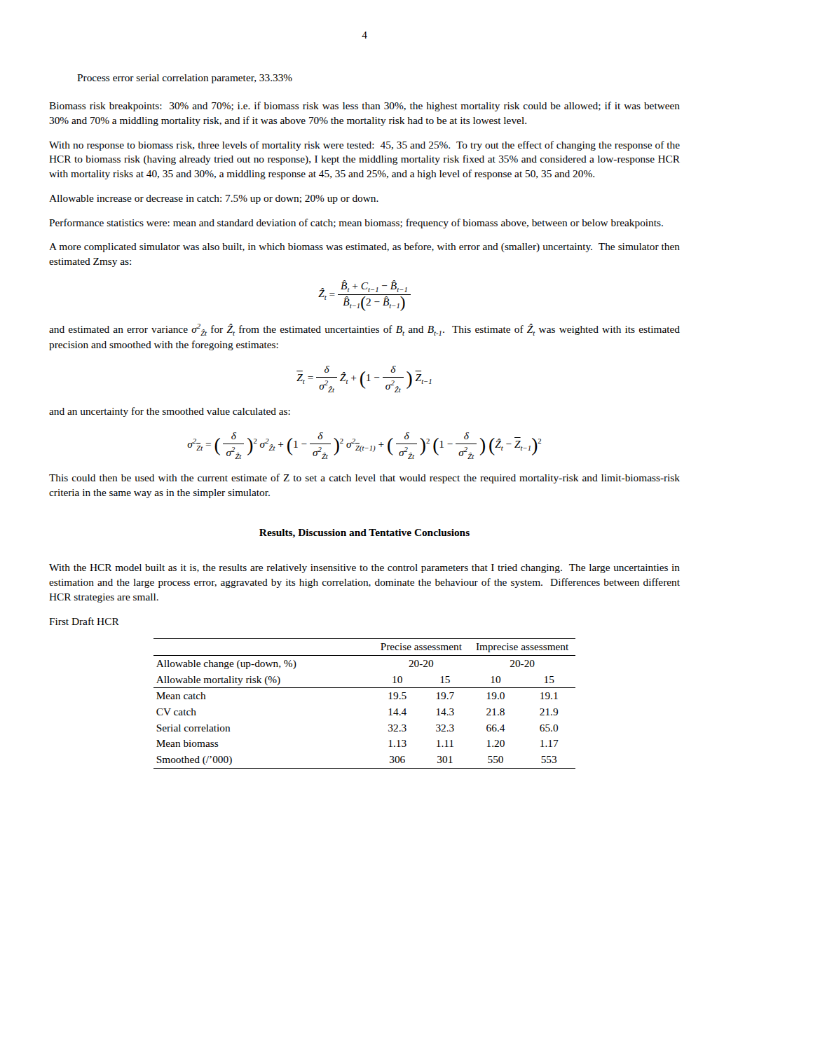4
Process error serial correlation parameter, 33.33%
Biomass risk breakpoints: 30% and 70%; i.e. if biomass risk was less than 30%, the highest mortality risk could be allowed; if it was between 30% and 70% a middling mortality risk, and if it was above 70% the mortality risk had to be at its lowest level.
With no response to biomass risk, three levels of mortality risk were tested: 45, 35 and 25%. To try out the effect of changing the response of the HCR to biomass risk (having already tried out no response), I kept the middling mortality risk fixed at 35% and considered a low-response HCR with mortality risks at 40, 35 and 30%, a middling response at 45, 35 and 25%, and a high level of response at 50, 35 and 20%.
Allowable increase or decrease in catch: 7.5% up or down; 20% up or down.
Performance statistics were: mean and standard deviation of catch; mean biomass; frequency of biomass above, between or below breakpoints.
A more complicated simulator was also built, in which biomass was estimated, as before, with error and (smaller) uncertainty. The simulator then estimated Zmsy as:
Ẑt = B̂t + Ct−1 − B̂t−1 B̂t−1(2 − B̂t−1)
and estimated an error variance σ2Ẑt for Ẑt from the estimated uncertainties of Bt and Bt-1. This estimate of Ẑt was weighted with its estimated precision and smoothed with the foregoing estimates:
Zt = δ σ2Ẑt Ẑt + (1 − δ σ2Ẑt ) Zt−1
and an uncertainty for the smoothed value calculated as:
σ2Zt = ( δ σ2Ẑt )2 σ2Ẑt + (1 − δ σ2Ẑt )2 σ2Z(t−1) + ( δ σ2Ẑt )2 (1 − δ σ2Ẑt ) (Ẑt − Zt−1)2
This could then be used with the current estimate of Z to set a catch level that would respect the required mortality-risk and limit-biomass-risk criteria in the same way as in the simpler simulator.
Results, Discussion and Tentative Conclusions
With the HCR model built as it is, the results are relatively insensitive to the control parameters that I tried changing. The large uncertainties in estimation and the large process error, aggravated by its high correlation, dominate the behaviour of the system. Differences between different HCR strategies are small.
First Draft HCR
| | Precise assessment | Imprecise assessment |
| --- | --- | --- |
| Allowable change (up-down, %) | 20-20 | 20-20 |
| Allowable mortality risk (%) | 10 | 15 | 10 | 15 |
| Mean catch | 19.5 | 19.7 | 19.0 | 19.1 |
| CV catch | 14.4 | 14.3 | 21.8 | 21.9 |
| Serial correlation | 32.3 | 32.3 | 66.4 | 65.0 |
| Mean biomass | 1.13 | 1.11 | 1.20 | 1.17 |
| Smoothed (/’000) | 306 | 301 | 550 | 553 |